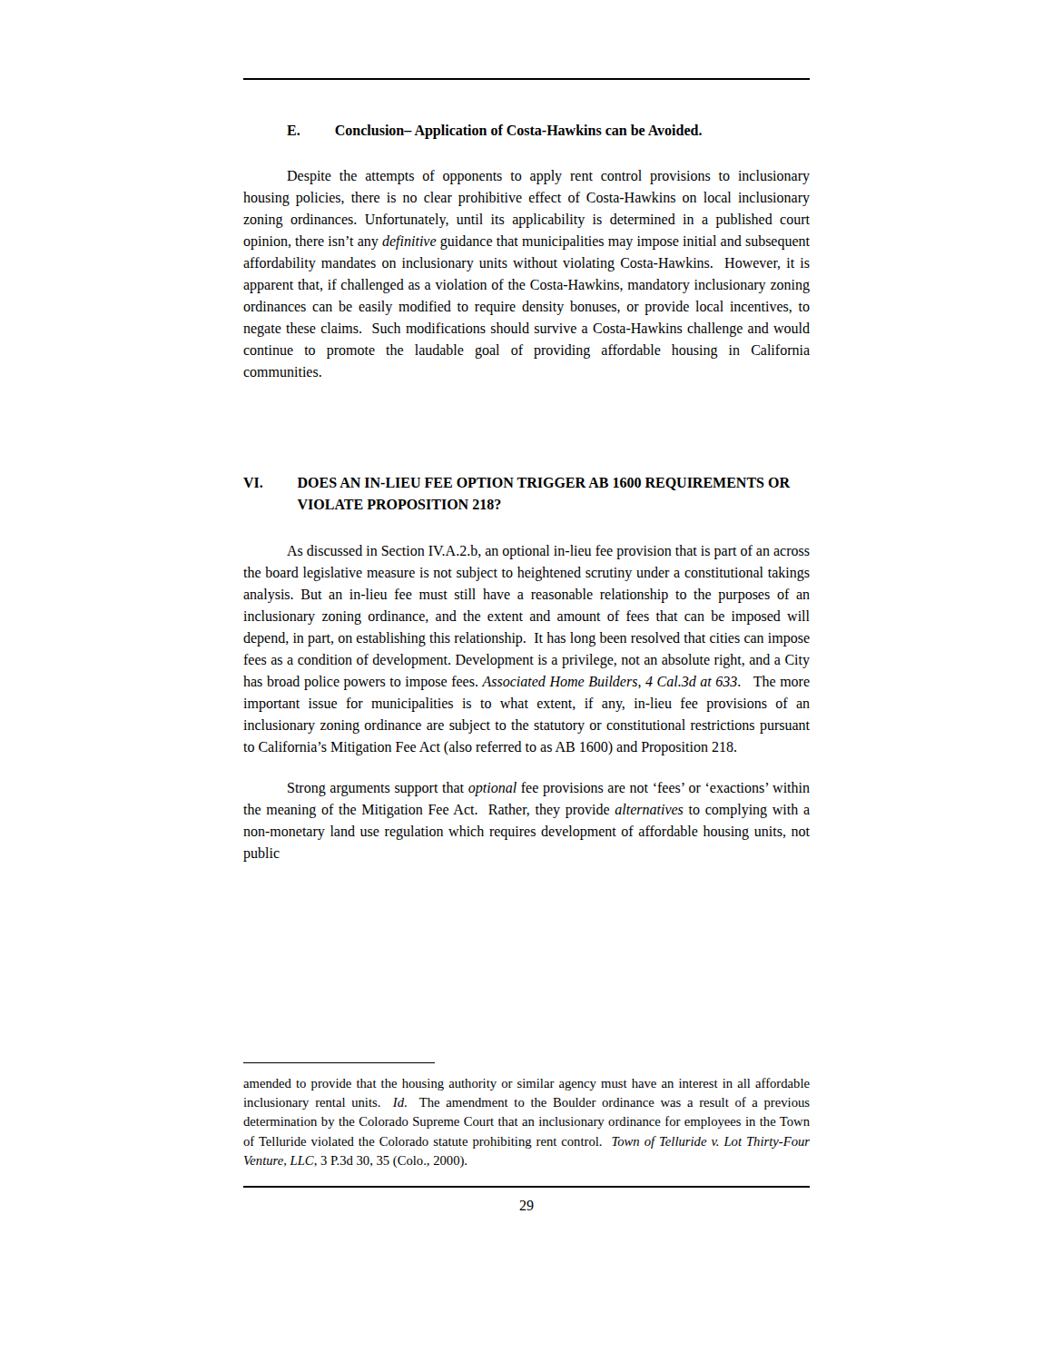E. Conclusion– Application of Costa-Hawkins can be Avoided.
Despite the attempts of opponents to apply rent control provisions to inclusionary housing policies, there is no clear prohibitive effect of Costa-Hawkins on local inclusionary zoning ordinances. Unfortunately, until its applicability is determined in a published court opinion, there isn’t any definitive guidance that municipalities may impose initial and subsequent affordability mandates on inclusionary units without violating Costa-Hawkins. However, it is apparent that, if challenged as a violation of the Costa-Hawkins, mandatory inclusionary zoning ordinances can be easily modified to require density bonuses, or provide local incentives, to negate these claims. Such modifications should survive a Costa-Hawkins challenge and would continue to promote the laudable goal of providing affordable housing in California communities.
VI. DOES AN IN-LIEU FEE OPTION TRIGGER AB 1600 REQUIREMENTS OR VIOLATE PROPOSITION 218?
As discussed in Section IV.A.2.b, an optional in-lieu fee provision that is part of an across the board legislative measure is not subject to heightened scrutiny under a constitutional takings analysis. But an in-lieu fee must still have a reasonable relationship to the purposes of an inclusionary zoning ordinance, and the extent and amount of fees that can be imposed will depend, in part, on establishing this relationship. It has long been resolved that cities can impose fees as a condition of development. Development is a privilege, not an absolute right, and a City has broad police powers to impose fees. Associated Home Builders, 4 Cal.3d at 633. The more important issue for municipalities is to what extent, if any, in-lieu fee provisions of an inclusionary zoning ordinance are subject to the statutory or constitutional restrictions pursuant to California’s Mitigation Fee Act (also referred to as AB 1600) and Proposition 218.
Strong arguments support that optional fee provisions are not ‘fees’ or ‘exactions’ within the meaning of the Mitigation Fee Act. Rather, they provide alternatives to complying with a non-monetary land use regulation which requires development of affordable housing units, not public
amended to provide that the housing authority or similar agency must have an interest in all affordable inclusionary rental units. Id. The amendment to the Boulder ordinance was a result of a previous determination by the Colorado Supreme Court that an inclusionary ordinance for employees in the Town of Telluride violated the Colorado statute prohibiting rent control. Town of Telluride v. Lot Thirty-Four Venture, LLC, 3 P.3d 30, 35 (Colo., 2000).
29